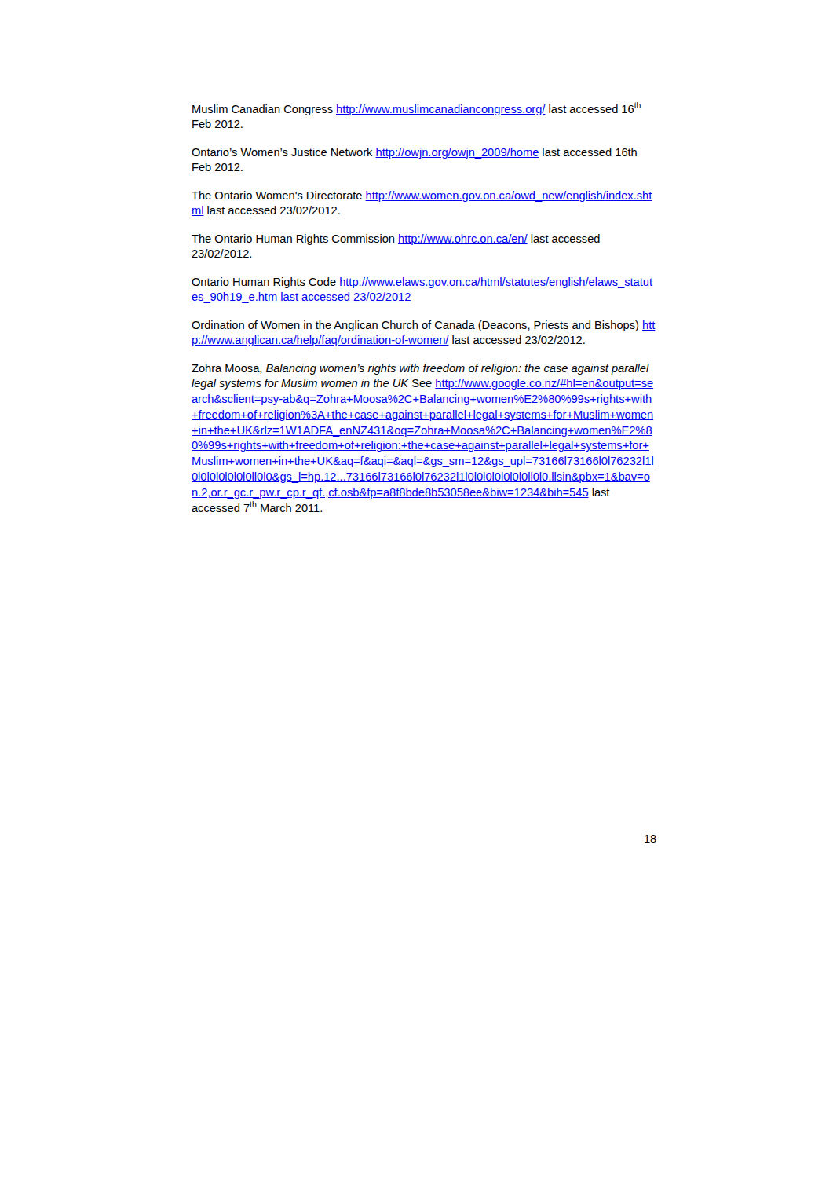Muslim Canadian Congress http://www.muslimcanadiancongress.org/ last accessed 16th Feb 2012.
Ontario’s Women’s Justice Network http://owjn.org/owjn_2009/home last accessed 16th Feb 2012.
The Ontario Women's Directorate http://www.women.gov.on.ca/owd_new/english/index.shtml last accessed 23/02/2012.
The Ontario Human Rights Commission http://www.ohrc.on.ca/en/ last accessed 23/02/2012.
Ontario Human Rights Code http://www.elaws.gov.on.ca/html/statutes/english/elaws_statutes_90h19_e.htm last accessed 23/02/2012
Ordination of Women in the Anglican Church of Canada (Deacons, Priests and Bishops) http://www.anglican.ca/help/faq/ordination-of-women/ last accessed 23/02/2012.
Zohra Moosa, Balancing women’s rights with freedom of religion: the case against parallel legal systems for Muslim women in the UK See http://www.google.co.nz/#hl=en&output=search&sclient=psy-ab&q=Zohra+Moosa%2C+Balancing+women%E2%80%99s+rights+with+freedom+of+religion%3A+the+case+against+parallel+legal+systems+for+Muslim+women+in+the+UK&rlz=1W1ADFA_enNZ431&oq=Zohra+Moosa%2C+Balancing+women%E2%80%99s+rights+with+freedom+of+religion:+the+case+against+parallel+legal+systems+for+Muslim+women+in+the+UK&aq=f&aqi=&aql=&gs_sm=12&gs_upl=73166l73166l0l76232l1l0l0l0l0l0l0l0ll0l0&gs_l=hp.12...73166l73166l0l76232l1l0l0l0l0l0l0l0ll0l0.llsin&pbx=1&bav=on.2,or.r_gc.r_pw.r_cp.r_qf.,cf.osb&fp=a8f8bde8b53058ee&biw=1234&bih=545 last accessed 7th March 2011.
18